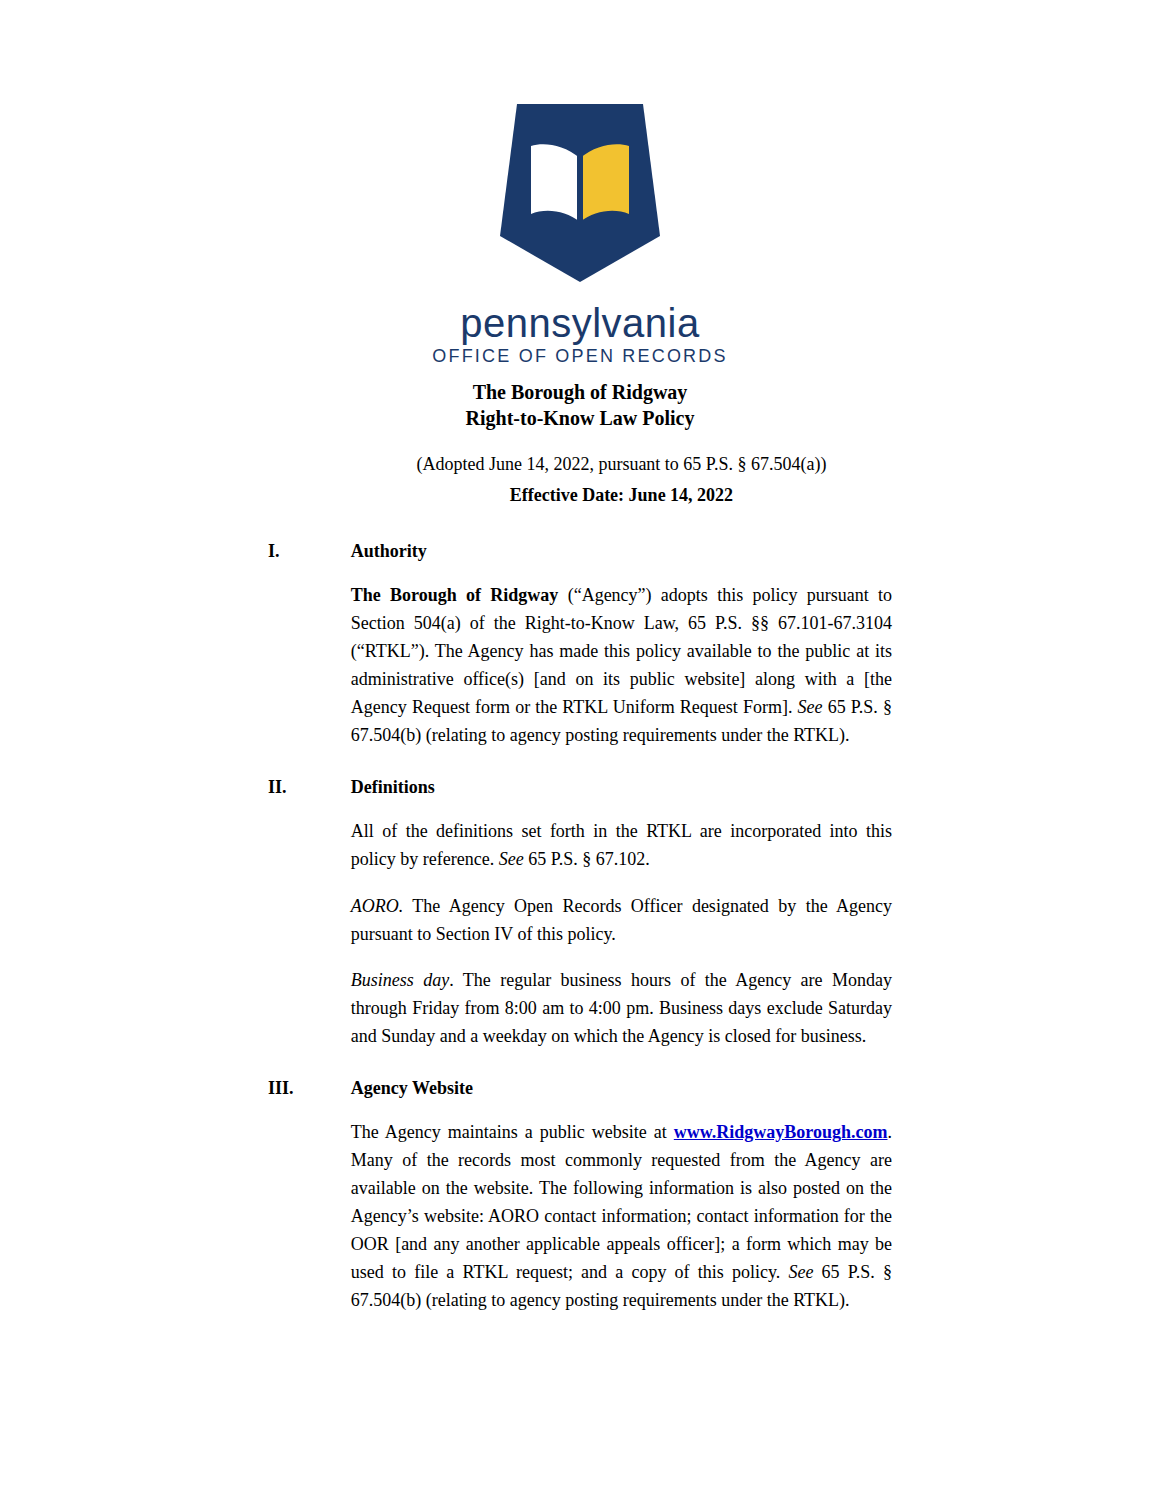pennsylvania
OFFICE OF OPEN RECORDS
The Borough of Ridgway
Right-to-Know Law Policy
(Adopted June 14, 2022, pursuant to 65 P.S. § 67.504(a))
Effective Date: June 14, 2022
I. Authority
The Borough of Ridgway (“Agency”) adopts this policy pursuant to Section 504(a) of the Right-to-Know Law, 65 P.S. §§ 67.101-67.3104 (“RTKL”). The Agency has made this policy available to the public at its administrative office(s) [and on its public website] along with a [the Agency Request form or the RTKL Uniform Request Form]. See 65 P.S. § 67.504(b) (relating to agency posting requirements under the RTKL).
II. Definitions
All of the definitions set forth in the RTKL are incorporated into this policy by reference. See 65 P.S. § 67.102.
AORO. The Agency Open Records Officer designated by the Agency pursuant to Section IV of this policy.
Business day. The regular business hours of the Agency are Monday through Friday from 8:00 am to 4:00 pm. Business days exclude Saturday and Sunday and a weekday on which the Agency is closed for business.
III. Agency Website
The Agency maintains a public website at www.RidgwayBorough.com. Many of the records most commonly requested from the Agency are available on the website. The following information is also posted on the Agency’s website: AORO contact information; contact information for the OOR [and any another applicable appeals officer]; a form which may be used to file a RTKL request; and a copy of this policy. See 65 P.S. § 67.504(b) (relating to agency posting requirements under the RTKL).